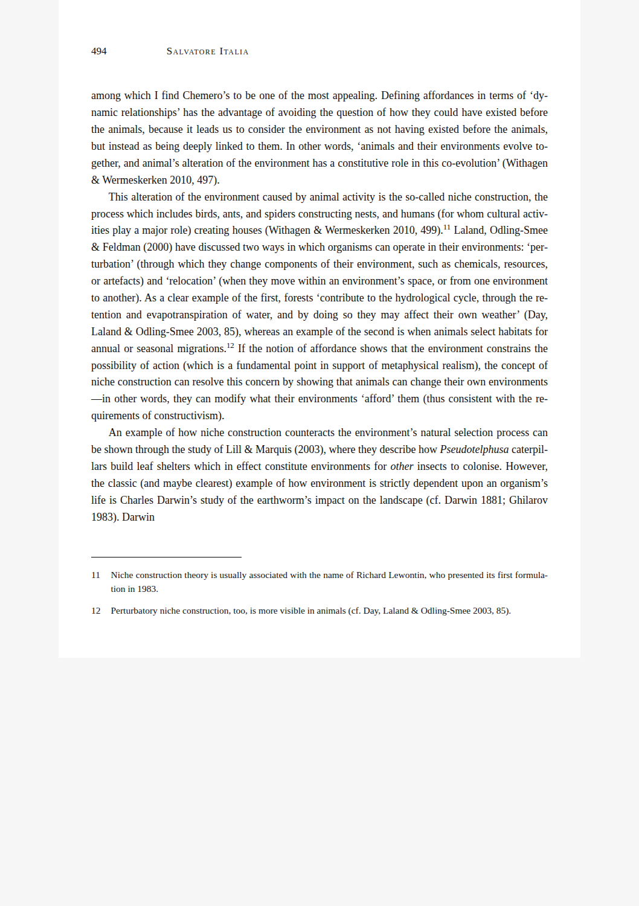494 Salvatore Italia
among which I find Chemero’s to be one of the most appealing. Defining affordances in terms of ‘dynamic relationships’ has the advantage of avoiding the question of how they could have existed before the animals, because it leads us to consider the environment as not having existed before the animals, but instead as being deeply linked to them. In other words, ‘animals and their environments evolve together, and animal’s alteration of the environment has a constitutive role in this co-evolution’ (Withagen & Wermeskerken 2010, 497).
This alteration of the environment caused by animal activity is the so-called niche construction, the process which includes birds, ants, and spiders constructing nests, and humans (for whom cultural activities play a major role) creating houses (Withagen & Wermeskerken 2010, 499).11 Laland, Odling-Smee & Feldman (2000) have discussed two ways in which organisms can operate in their environments: ‘perturbation’ (through which they change components of their environment, such as chemicals, resources, or artefacts) and ‘relocation’ (when they move within an environment’s space, or from one environment to another). As a clear example of the first, forests ‘contribute to the hydrological cycle, through the retention and evapotranspiration of water, and by doing so they may affect their own weather’ (Day, Laland & Odling-Smee 2003, 85), whereas an example of the second is when animals select habitats for annual or seasonal migrations.12 If the notion of affordance shows that the environment constrains the possibility of action (which is a fundamental point in support of metaphysical realism), the concept of niche construction can resolve this concern by showing that animals can change their own environments—in other words, they can modify what their environments ‘afford’ them (thus consistent with the requirements of constructivism).
An example of how niche construction counteracts the environment’s natural selection process can be shown through the study of Lill & Marquis (2003), where they describe how Pseudotelphusa caterpillars build leaf shelters which in effect constitute environments for other insects to colonise. However, the classic (and maybe clearest) example of how environment is strictly dependent upon an organism’s life is Charles Darwin’s study of the earthworm’s impact on the landscape (cf. Darwin 1881; Ghilarov 1983). Darwin
11 Niche construction theory is usually associated with the name of Richard Lewontin, who presented its first formulation in 1983.
12 Perturbatory niche construction, too, is more visible in animals (cf. Day, Laland & Odling-Smee 2003, 85).